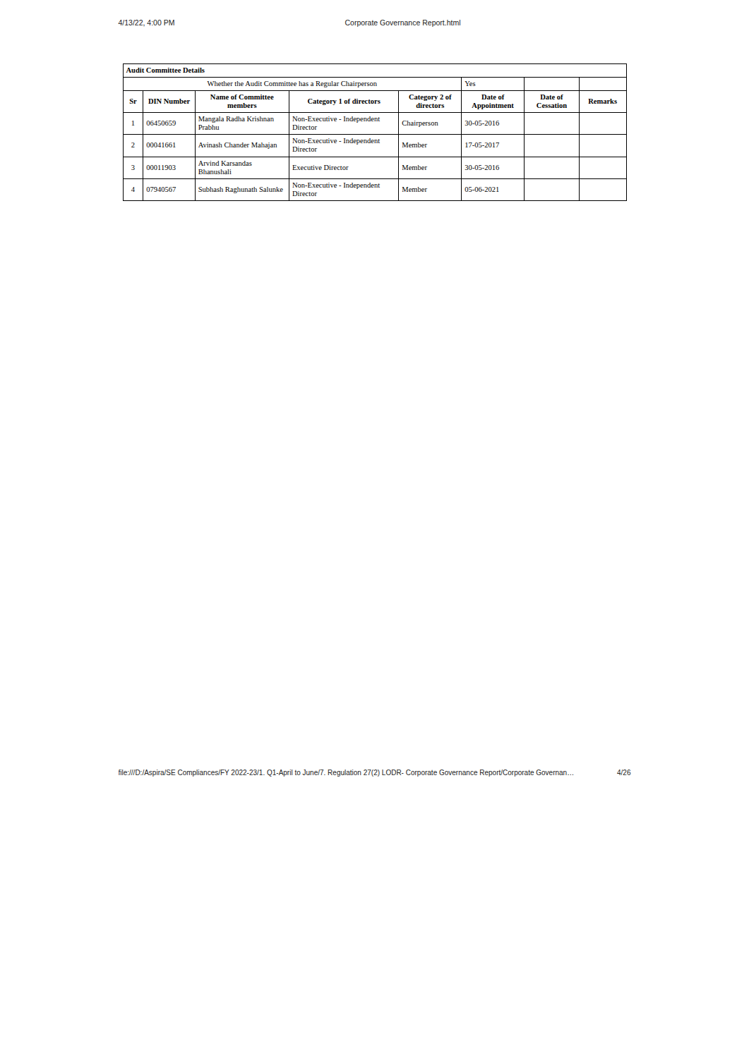4/13/22, 4:00 PM
Corporate Governance Report.html
| Audit Committee Details |
| Whether the Audit Committee has a Regular Chairperson | Yes | | |
| Sr | DIN Number | Name of Committee members | Category 1 of directors | Category 2 of directors | Date of Appointment | Date of Cessation | Remarks |
| 1 | 06450659 | Mangala Radha Krishnan Prabhu | Non-Executive - Independent Director | Chairperson | 30-05-2016 | | |
| 2 | 00041661 | Avinash Chander Mahajan | Non-Executive - Independent Director | Member | 17-05-2017 | | |
| 3 | 00011903 | Arvind Karsandas Bhanushali | Executive Director | Member | 30-05-2016 | | |
| 4 | 07940567 | Subhash Raghunath Salunke | Non-Executive - Independent Director | Member | 05-06-2021 | | |
file:///D:/Aspira/SE Compliances/FY 2022-23/1. Q1-April to June/7. Regulation 27(2) LODR- Corporate Governance Report/Corporate Governan…
4/26